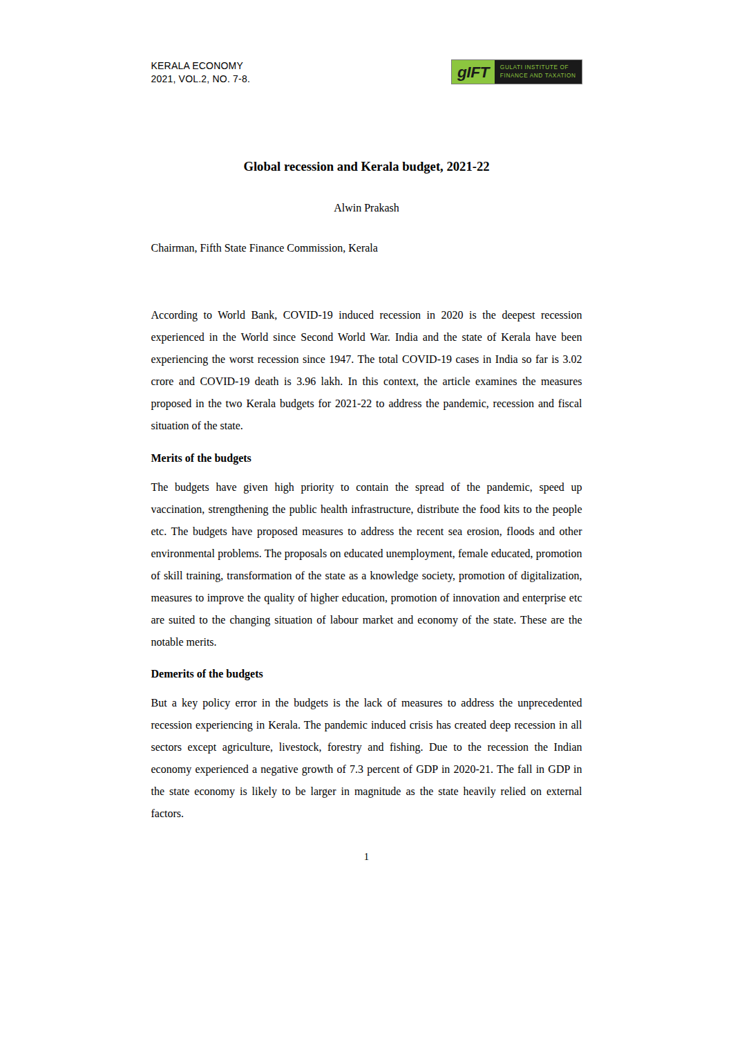KERALA ECONOMY
2021, VOL.2, NO. 7-8.
gIFT
Gulati Institute of Finance and Taxation
Global recession and Kerala budget, 2021-22
Alwin Prakash
Chairman, Fifth State Finance Commission, Kerala
According to World Bank, COVID-19 induced recession in 2020 is the deepest recession experienced in the World since Second World War. India and the state of Kerala have been experiencing the worst recession since 1947. The total COVID-19 cases in India so far is 3.02 crore and COVID-19 death is 3.96 lakh. In this context, the article examines the measures proposed in the two Kerala budgets for 2021-22 to address the pandemic, recession and fiscal situation of the state.
Merits of the budgets
The budgets have given high priority to contain the spread of the pandemic, speed up vaccination, strengthening the public health infrastructure, distribute the food kits to the people etc. The budgets have proposed measures to address the recent sea erosion, floods and other environmental problems. The proposals on educated unemployment, female educated, promotion of skill training, transformation of the state as a knowledge society, promotion of digitalization, measures to improve the quality of higher education, promotion of innovation and enterprise etc are suited to the changing situation of labour market and economy of the state. These are the notable merits.
Demerits of the budgets
But a key policy error in the budgets is the lack of measures to address the unprecedented recession experiencing in Kerala. The pandemic induced crisis has created deep recession in all sectors except agriculture, livestock, forestry and fishing. Due to the recession the Indian economy experienced a negative growth of 7.3 percent of GDP in 2020-21. The fall in GDP in the state economy is likely to be larger in magnitude as the state heavily relied on external factors.
1